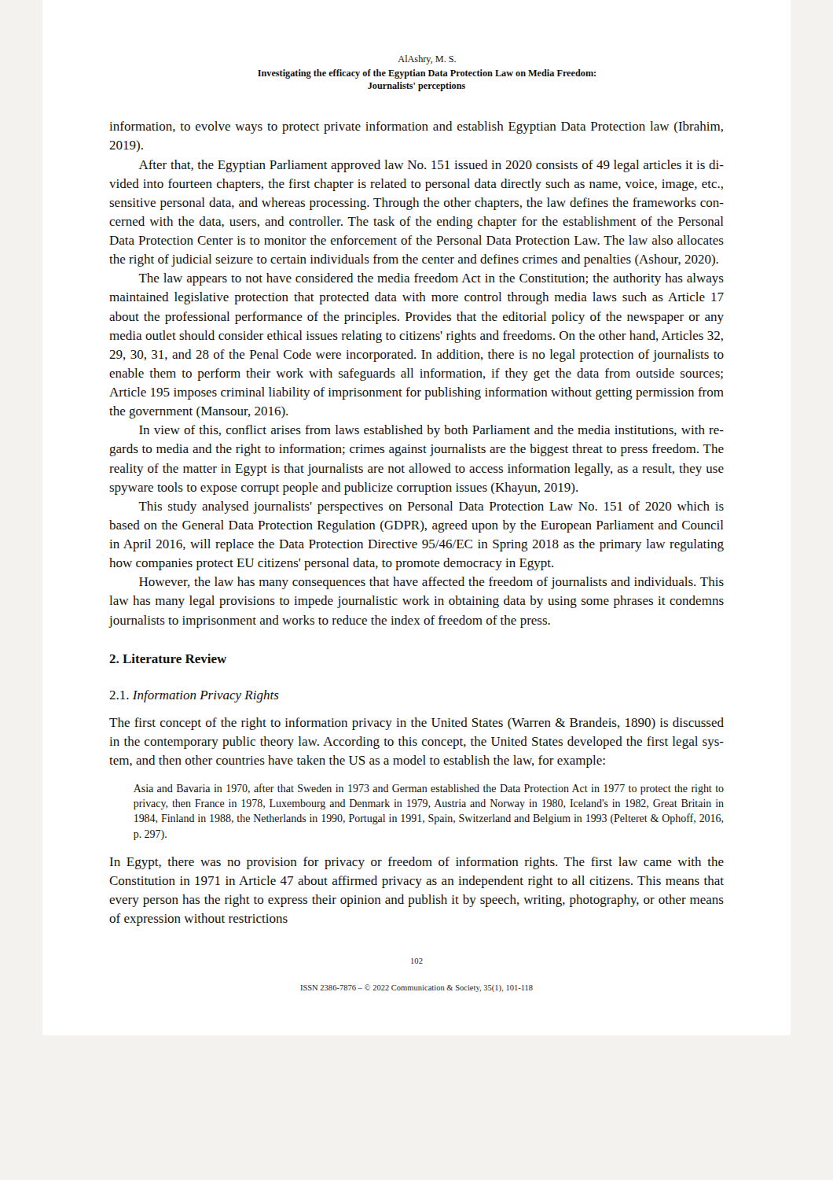AlAshry, M. S.
Investigating the efficacy of the Egyptian Data Protection Law on Media Freedom:
Journalists' perceptions
information, to evolve ways to protect private information and establish Egyptian Data Protection law (Ibrahim, 2019).
After that, the Egyptian Parliament approved law No. 151 issued in 2020 consists of 49 legal articles it is divided into fourteen chapters, the first chapter is related to personal data directly such as name, voice, image, etc., sensitive personal data, and whereas processing. Through the other chapters, the law defines the frameworks concerned with the data, users, and controller. The task of the ending chapter for the establishment of the Personal Data Protection Center is to monitor the enforcement of the Personal Data Protection Law. The law also allocates the right of judicial seizure to certain individuals from the center and defines crimes and penalties (Ashour, 2020).
The law appears to not have considered the media freedom Act in the Constitution; the authority has always maintained legislative protection that protected data with more control through media laws such as Article 17 about the professional performance of the principles. Provides that the editorial policy of the newspaper or any media outlet should consider ethical issues relating to citizens' rights and freedoms. On the other hand, Articles 32, 29, 30, 31, and 28 of the Penal Code were incorporated. In addition, there is no legal protection of journalists to enable them to perform their work with safeguards all information, if they get the data from outside sources; Article 195 imposes criminal liability of imprisonment for publishing information without getting permission from the government (Mansour, 2016).
In view of this, conflict arises from laws established by both Parliament and the media institutions, with regards to media and the right to information; crimes against journalists are the biggest threat to press freedom. The reality of the matter in Egypt is that journalists are not allowed to access information legally, as a result, they use spyware tools to expose corrupt people and publicize corruption issues (Khayun, 2019).
This study analysed journalists' perspectives on Personal Data Protection Law No. 151 of 2020 which is based on the General Data Protection Regulation (GDPR), agreed upon by the European Parliament and Council in April 2016, will replace the Data Protection Directive 95/46/EC in Spring 2018 as the primary law regulating how companies protect EU citizens' personal data, to promote democracy in Egypt.
However, the law has many consequences that have affected the freedom of journalists and individuals. This law has many legal provisions to impede journalistic work in obtaining data by using some phrases it condemns journalists to imprisonment and works to reduce the index of freedom of the press.
2. Literature Review
2.1. Information Privacy Rights
The first concept of the right to information privacy in the United States (Warren & Brandeis, 1890) is discussed in the contemporary public theory law. According to this concept, the United States developed the first legal system, and then other countries have taken the US as a model to establish the law, for example:
Asia and Bavaria in 1970, after that Sweden in 1973 and German established the Data Protection Act in 1977 to protect the right to privacy, then France in 1978, Luxembourg and Denmark in 1979, Austria and Norway in 1980, Iceland's in 1982, Great Britain in 1984, Finland in 1988, the Netherlands in 1990, Portugal in 1991, Spain, Switzerland and Belgium in 1993 (Pelteret & Ophoff, 2016, p. 297).
In Egypt, there was no provision for privacy or freedom of information rights. The first law came with the Constitution in 1971 in Article 47 about affirmed privacy as an independent right to all citizens. This means that every person has the right to express their opinion and publish it by speech, writing, photography, or other means of expression without restrictions
102
ISSN 2386-7876 – © 2022 Communication & Society, 35(1), 101-118